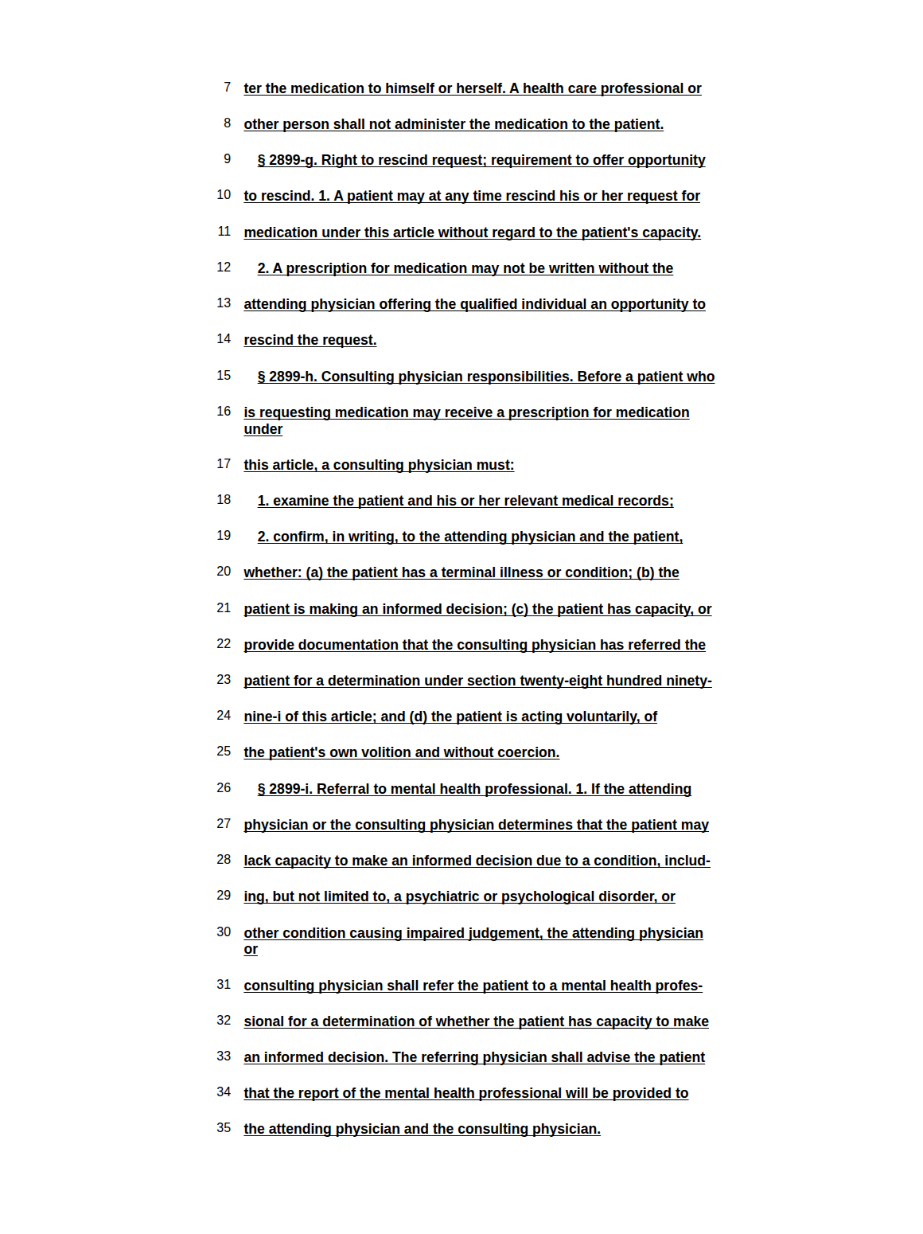ter the medication to himself or herself. A health care professional or
other person shall not administer the medication to the patient.
§ 2899-g. Right to rescind request; requirement to offer opportunity
to rescind. 1. A patient may at any time rescind his or her request for
medication under this article without regard to the patient's capacity.
2. A prescription for medication may not be written without the
attending physician offering the qualified individual an opportunity to
rescind the request.
§ 2899-h. Consulting physician responsibilities. Before a patient who
is requesting medication may receive a prescription for medication under
this article, a consulting physician must:
1. examine the patient and his or her relevant medical records;
2. confirm, in writing, to the attending physician and the patient,
whether: (a) the patient has a terminal illness or condition; (b) the
patient is making an informed decision; (c) the patient has capacity, or
provide documentation that the consulting physician has referred the
patient for a determination under section twenty-eight hundred ninety-
nine-i of this article; and (d) the patient is acting voluntarily, of
the patient's own volition and without coercion.
§ 2899-i. Referral to mental health professional. 1. If the attending
physician or the consulting physician determines that the patient may
lack capacity to make an informed decision due to a condition, includ-
ing, but not limited to, a psychiatric or psychological disorder, or
other condition causing impaired judgement, the attending physician or
consulting physician shall refer the patient to a mental health profes-
sional for a determination of whether the patient has capacity to make
an informed decision. The referring physician shall advise the patient
that the report of the mental health professional will be provided to
the attending physician and the consulting physician.